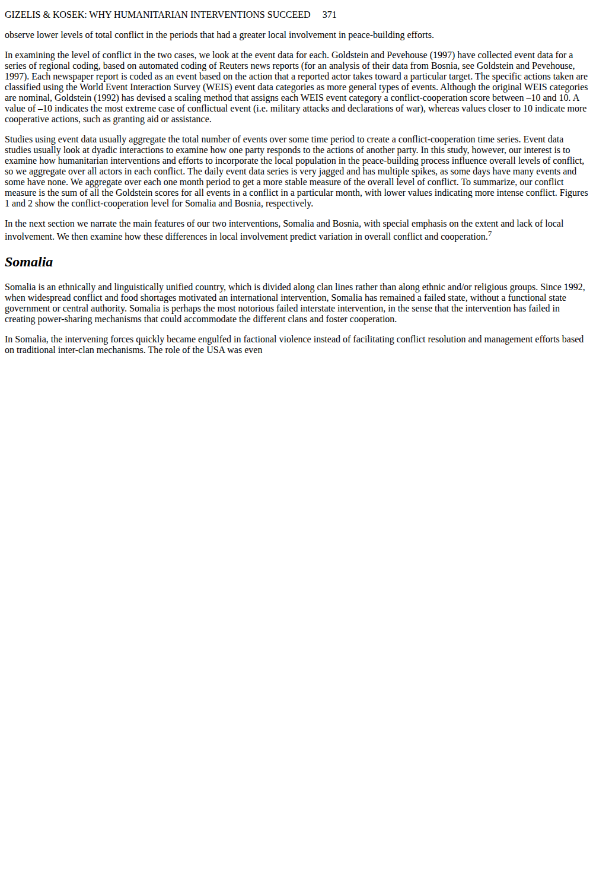GIZELIS & KOSEK: WHY HUMANITARIAN INTERVENTIONS SUCCEED 371
observe lower levels of total conflict in the periods that had a greater local involvement in peace-building efforts.
In examining the level of conflict in the two cases, we look at the event data for each. Goldstein and Pevehouse (1997) have collected event data for a series of regional coding, based on automated coding of Reuters news reports (for an analysis of their data from Bosnia, see Goldstein and Pevehouse, 1997). Each newspaper report is coded as an event based on the action that a reported actor takes toward a particular target. The specific actions taken are classified using the World Event Interaction Survey (WEIS) event data categories as more general types of events. Although the original WEIS categories are nominal, Goldstein (1992) has devised a scaling method that assigns each WEIS event category a conflict-cooperation score between –10 and 10. A value of –10 indicates the most extreme case of conflictual event (i.e. military attacks and declarations of war), whereas values closer to 10 indicate more cooperative actions, such as granting aid or assistance.
Studies using event data usually aggregate the total number of events over some time period to create a conflict-cooperation time series. Event data studies usually look at dyadic interactions to examine how one party responds to the actions of another party. In this study, however, our interest is to examine how humanitarian interventions and efforts to incorporate the local population in the peace-building process influence overall levels of conflict, so we aggregate over all actors in each conflict. The daily event data series is very jagged and has multiple spikes, as some days have many events and some have none. We aggregate over each one month period to get a more stable measure of the overall level of conflict. To summarize, our conflict measure is the sum of all the Goldstein scores for all events in a conflict in a particular month, with lower values indicating more intense conflict. Figures 1 and 2 show the conflict-cooperation level for Somalia and Bosnia, respectively.
In the next section we narrate the main features of our two interventions, Somalia and Bosnia, with special emphasis on the extent and lack of local involvement. We then examine how these differences in local involvement predict variation in overall conflict and cooperation.7
Somalia
Somalia is an ethnically and linguistically unified country, which is divided along clan lines rather than along ethnic and/or religious groups. Since 1992, when widespread conflict and food shortages motivated an international intervention, Somalia has remained a failed state, without a functional state government or central authority. Somalia is perhaps the most notorious failed interstate intervention, in the sense that the intervention has failed in creating power-sharing mechanisms that could accommodate the different clans and foster cooperation.
In Somalia, the intervening forces quickly became engulfed in factional violence instead of facilitating conflict resolution and management efforts based on traditional inter-clan mechanisms. The role of the USA was even